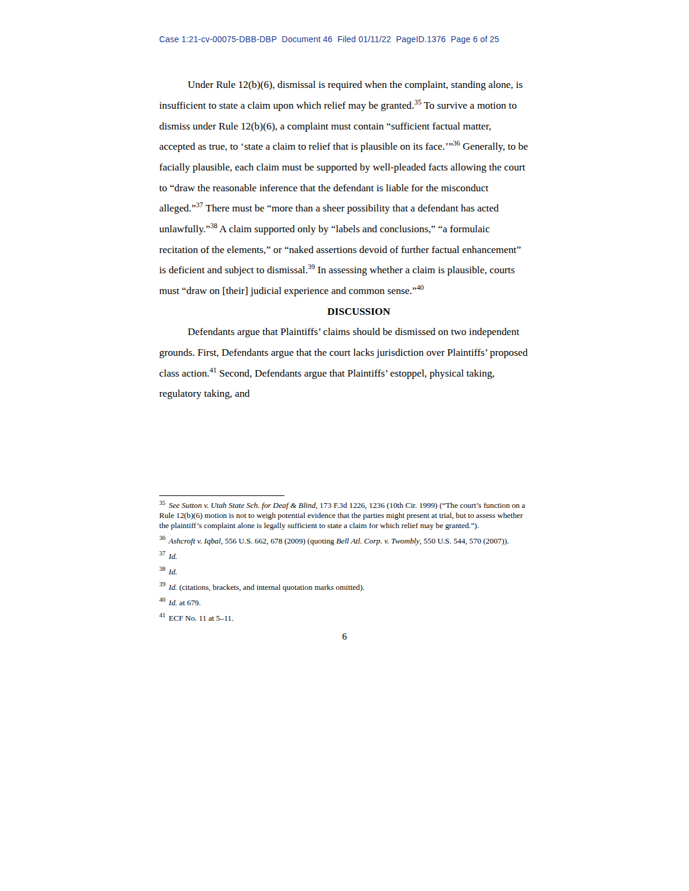Case 1:21-cv-00075-DBB-DBP Document 46 Filed 01/11/22 PageID.1376 Page 6 of 25
Under Rule 12(b)(6), dismissal is required when the complaint, standing alone, is insufficient to state a claim upon which relief may be granted.35 To survive a motion to dismiss under Rule 12(b)(6), a complaint must contain “sufficient factual matter, accepted as true, to ‘state a claim to relief that is plausible on its face.’”36 Generally, to be facially plausible, each claim must be supported by well-pleaded facts allowing the court to “draw the reasonable inference that the defendant is liable for the misconduct alleged.”37 There must be “more than a sheer possibility that a defendant has acted unlawfully.”38 A claim supported only by “labels and conclusions,” “a formulaic recitation of the elements,” or “naked assertions devoid of further factual enhancement” is deficient and subject to dismissal.39 In assessing whether a claim is plausible, courts must “draw on [their] judicial experience and common sense.”40
DISCUSSION
Defendants argue that Plaintiffs’ claims should be dismissed on two independent grounds. First, Defendants argue that the court lacks jurisdiction over Plaintiffs’ proposed class action.41 Second, Defendants argue that Plaintiffs’ estoppel, physical taking, regulatory taking, and
35 See Sutton v. Utah State Sch. for Deaf & Blind, 173 F.3d 1226, 1236 (10th Cir. 1999) (“The court’s function on a Rule 12(b)(6) motion is not to weigh potential evidence that the parties might present at trial, but to assess whether the plaintiff’s complaint alone is legally sufficient to state a claim for which relief may be granted.”).
36 Ashcroft v. Iqbal, 556 U.S. 662, 678 (2009) (quoting Bell Atl. Corp. v. Twombly, 550 U.S. 544, 570 (2007)).
37 Id.
38 Id.
39 Id. (citations, brackets, and internal quotation marks omitted).
40 Id. at 679.
41 ECF No. 11 at 5–11.
6